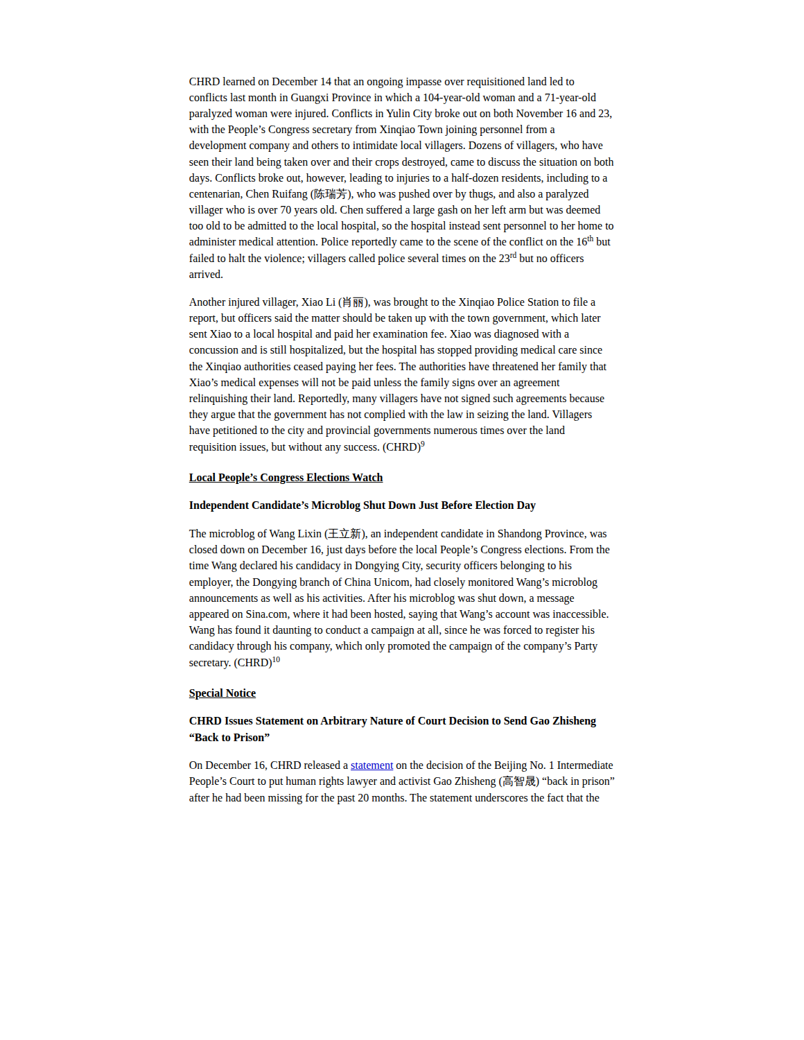CHRD learned on December 14 that an ongoing impasse over requisitioned land led to conflicts last month in Guangxi Province in which a 104-year-old woman and a 71-year-old paralyzed woman were injured. Conflicts in Yulin City broke out on both November 16 and 23, with the People’s Congress secretary from Xinqiao Town joining personnel from a development company and others to intimidate local villagers. Dozens of villagers, who have seen their land being taken over and their crops destroyed, came to discuss the situation on both days. Conflicts broke out, however, leading to injuries to a half-dozen residents, including to a centenarian, Chen Ruifang (陈瑞芳), who was pushed over by thugs, and also a paralyzed villager who is over 70 years old. Chen suffered a large gash on her left arm but was deemed too old to be admitted to the local hospital, so the hospital instead sent personnel to her home to administer medical attention. Police reportedly came to the scene of the conflict on the 16th but failed to halt the violence; villagers called police several times on the 23rd but no officers arrived.
Another injured villager, Xiao Li (肖丽), was brought to the Xinqiao Police Station to file a report, but officers said the matter should be taken up with the town government, which later sent Xiao to a local hospital and paid her examination fee. Xiao was diagnosed with a concussion and is still hospitalized, but the hospital has stopped providing medical care since the Xinqiao authorities ceased paying her fees. The authorities have threatened her family that Xiao’s medical expenses will not be paid unless the family signs over an agreement relinquishing their land. Reportedly, many villagers have not signed such agreements because they argue that the government has not complied with the law in seizing the land. Villagers have petitioned to the city and provincial governments numerous times over the land requisition issues, but without any success. (CHRD)9
Local People’s Congress Elections Watch
Independent Candidate’s Microblog Shut Down Just Before Election Day
The microblog of Wang Lixin (王立新), an independent candidate in Shandong Province, was closed down on December 16, just days before the local People’s Congress elections. From the time Wang declared his candidacy in Dongying City, security officers belonging to his employer, the Dongying branch of China Unicom, had closely monitored Wang’s microblog announcements as well as his activities. After his microblog was shut down, a message appeared on Sina.com, where it had been hosted, saying that Wang’s account was inaccessible. Wang has found it daunting to conduct a campaign at all, since he was forced to register his candidacy through his company, which only promoted the campaign of the company’s Party secretary. (CHRD)10
Special Notice
CHRD Issues Statement on Arbitrary Nature of Court Decision to Send Gao Zhisheng “Back to Prison”
On December 16, CHRD released a statement on the decision of the Beijing No. 1 Intermediate People’s Court to put human rights lawyer and activist Gao Zhisheng (高智晟) “back in prison” after he had been missing for the past 20 months. The statement underscores the fact that the